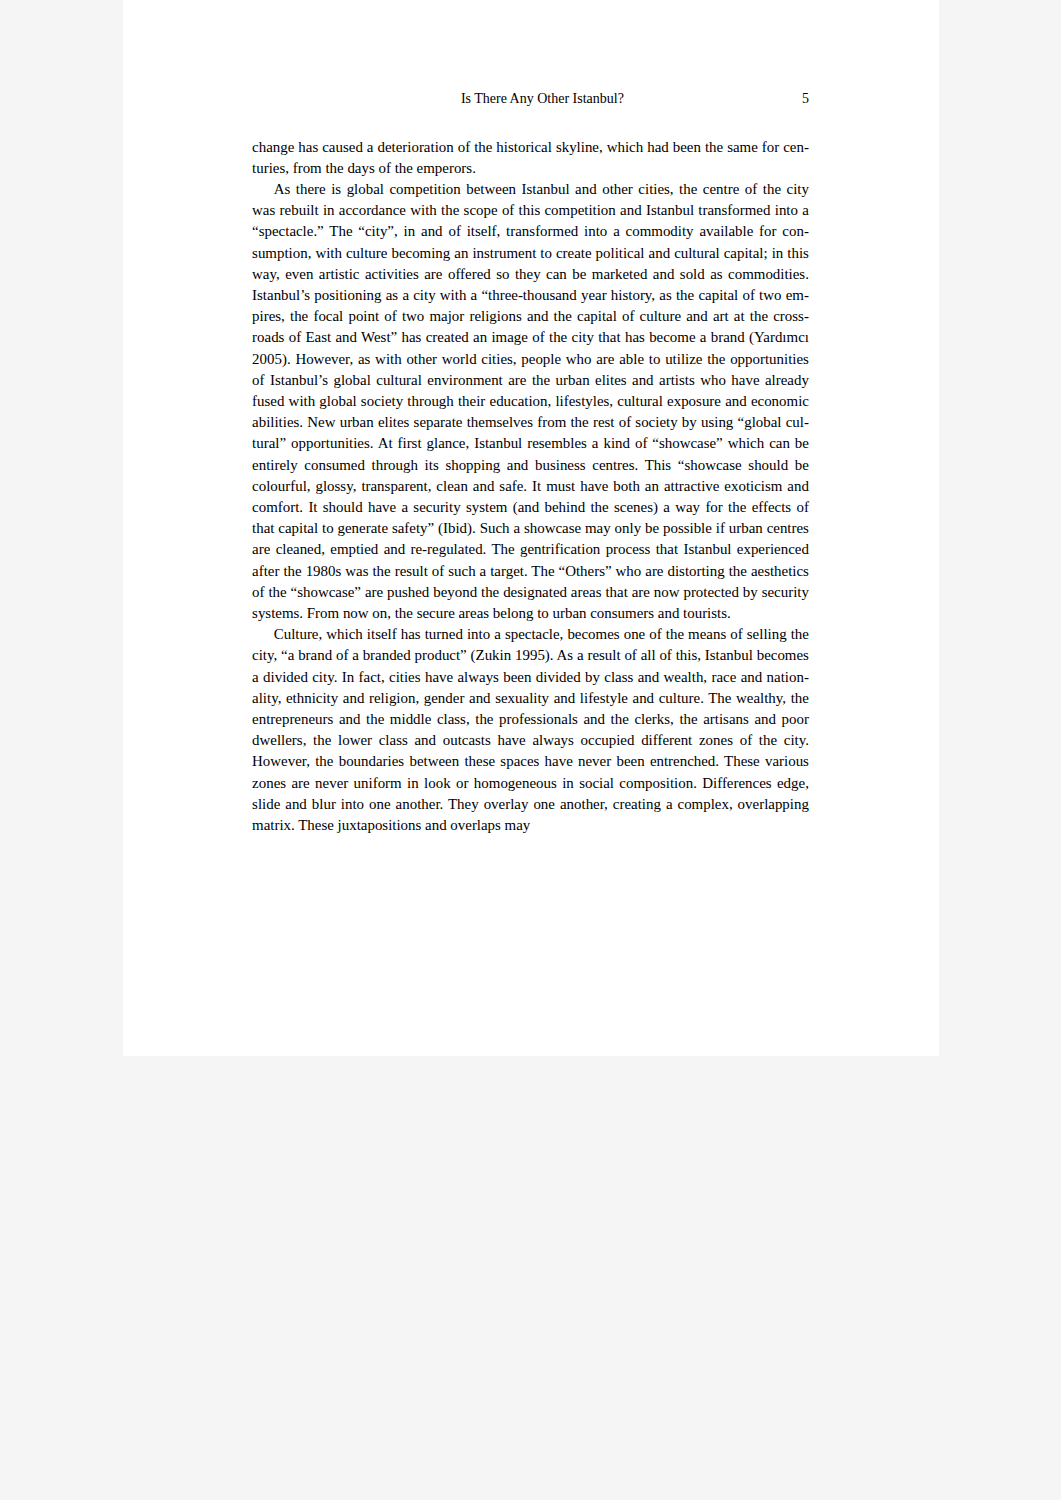Is There Any Other Istanbul? 5
change has caused a deterioration of the historical skyline, which had been the same for centuries, from the days of the emperors.
As there is global competition between Istanbul and other cities, the centre of the city was rebuilt in accordance with the scope of this competition and Istanbul transformed into a “spectacle.” The “city”, in and of itself, transformed into a commodity available for consumption, with culture becoming an instrument to create political and cultural capital; in this way, even artistic activities are offered so they can be marketed and sold as commodities. Istanbul’s positioning as a city with a “three-thousand year history, as the capital of two empires, the focal point of two major religions and the capital of culture and art at the crossroads of East and West” has created an image of the city that has become a brand (Yardımcı 2005). However, as with other world cities, people who are able to utilize the opportunities of Istanbul’s global cultural environment are the urban elites and artists who have already fused with global society through their education, lifestyles, cultural exposure and economic abilities. New urban elites separate themselves from the rest of society by using “global cultural” opportunities. At first glance, Istanbul resembles a kind of “showcase” which can be entirely consumed through its shopping and business centres. This “showcase should be colourful, glossy, transparent, clean and safe. It must have both an attractive exoticism and comfort. It should have a security system (and behind the scenes) a way for the effects of that capital to generate safety” (Ibid). Such a showcase may only be possible if urban centres are cleaned, emptied and re-regulated. The gentrification process that Istanbul experienced after the 1980s was the result of such a target. The “Others” who are distorting the aesthetics of the “showcase” are pushed beyond the designated areas that are now protected by security systems. From now on, the secure areas belong to urban consumers and tourists.
Culture, which itself has turned into a spectacle, becomes one of the means of selling the city, “a brand of a branded product” (Zukin 1995). As a result of all of this, Istanbul becomes a divided city. In fact, cities have always been divided by class and wealth, race and nationality, ethnicity and religion, gender and sexuality and lifestyle and culture. The wealthy, the entrepreneurs and the middle class, the professionals and the clerks, the artisans and poor dwellers, the lower class and outcasts have always occupied different zones of the city. However, the boundaries between these spaces have never been entrenched. These various zones are never uniform in look or homogeneous in social composition. Differences edge, slide and blur into one another. They overlay one another, creating a complex, overlapping matrix. These juxtapositions and overlaps may